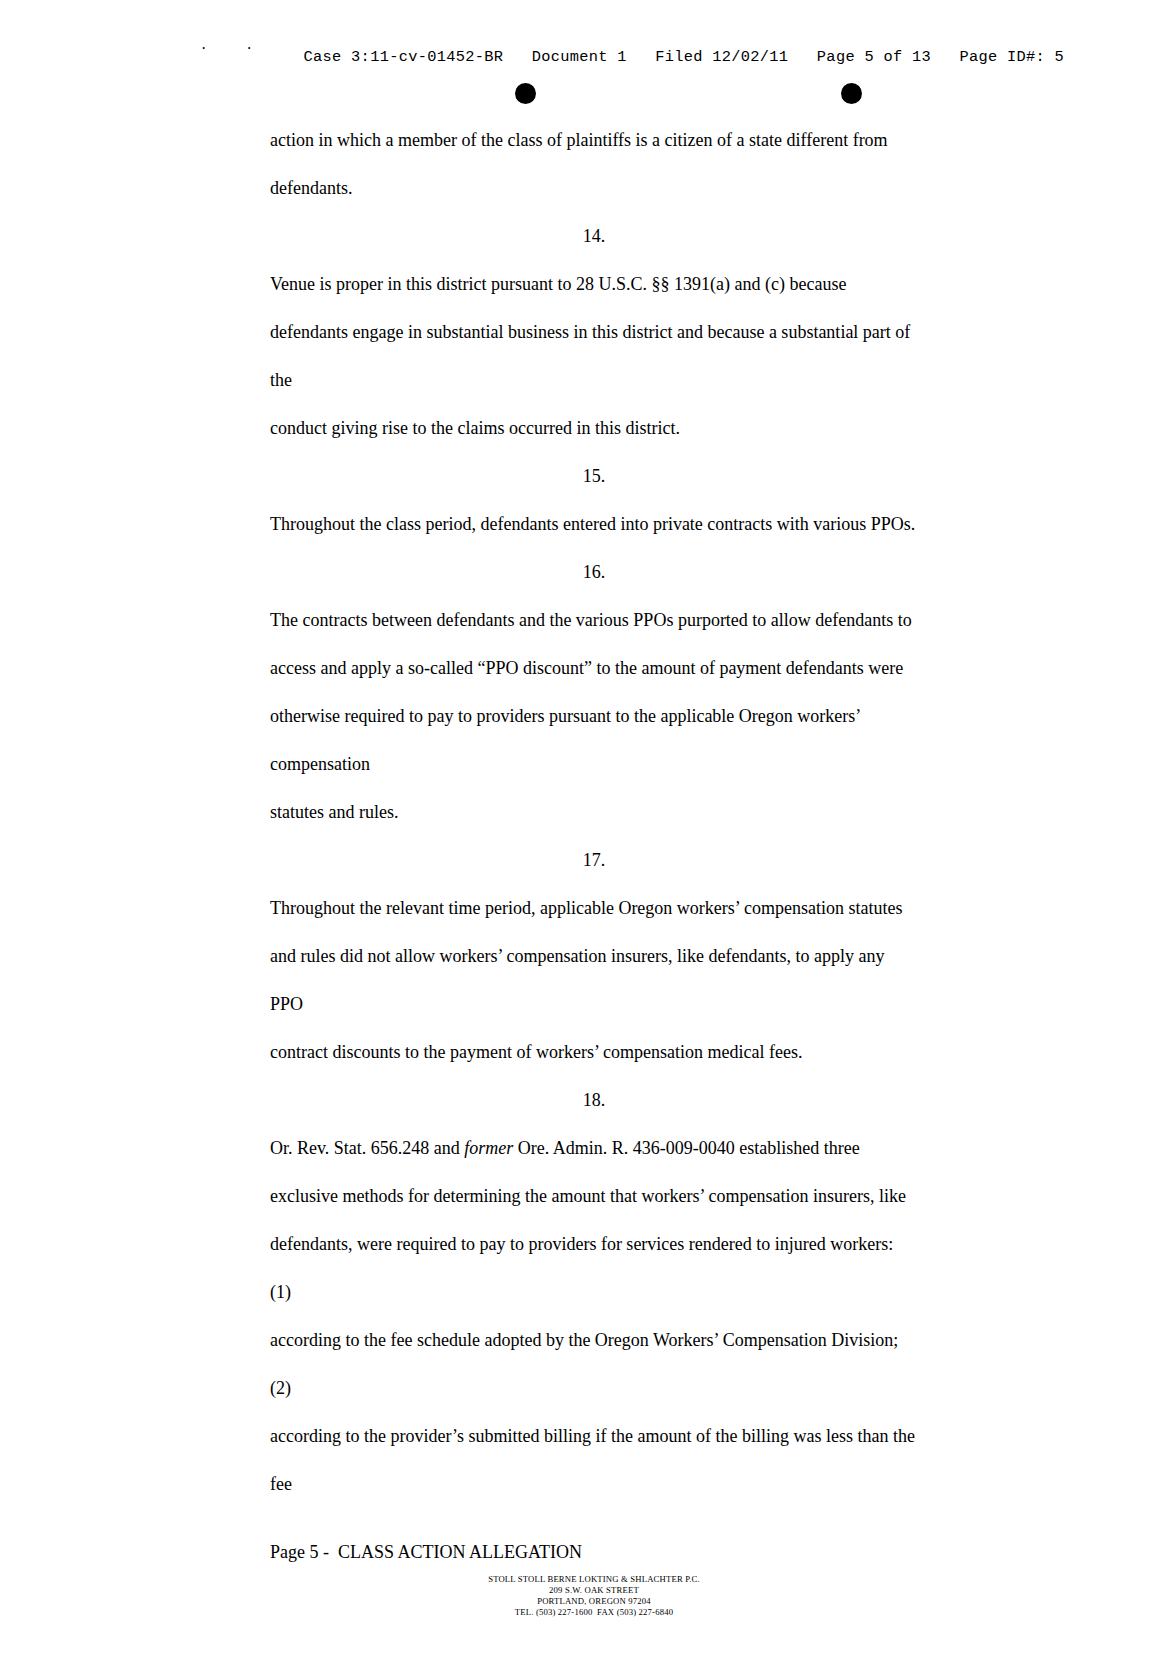··
Case 3:11-cv-01452-BR Document 1 Filed 12/02/11 Page 5 of 13 Page ID#: 5
action in which a member of the class of plaintiffs is a citizen of a state different from
defendants.
14.
Venue is proper in this district pursuant to 28 U.S.C. §§ 1391(a) and (c) because
defendants engage in substantial business in this district and because a substantial part of the
conduct giving rise to the claims occurred in this district.
15.
Throughout the class period, defendants entered into private contracts with various PPOs.
16.
The contracts between defendants and the various PPOs purported to allow defendants to
access and apply a so-called “PPO discount” to the amount of payment defendants were
otherwise required to pay to providers pursuant to the applicable Oregon workers’ compensation
statutes and rules.
17.
Throughout the relevant time period, applicable Oregon workers’ compensation statutes
and rules did not allow workers’ compensation insurers, like defendants, to apply any PPO
contract discounts to the payment of workers’ compensation medical fees.
18.
Or. Rev. Stat. 656.248 and former Ore. Admin. R. 436-009-0040 established three
exclusive methods for determining the amount that workers’ compensation insurers, like
defendants, were required to pay to providers for services rendered to injured workers: (1)
according to the fee schedule adopted by the Oregon Workers’ Compensation Division; (2)
according to the provider’s submitted billing if the amount of the billing was less than the fee
Page 5 - CLASS ACTION ALLEGATION
STOLL STOLL BERNE LOKTING & SHLACHTER P.C.
209 S.W. OAK STREET
PORTLAND, OREGON 97204
TEL. (503) 227-1600 FAX (503) 227-6840